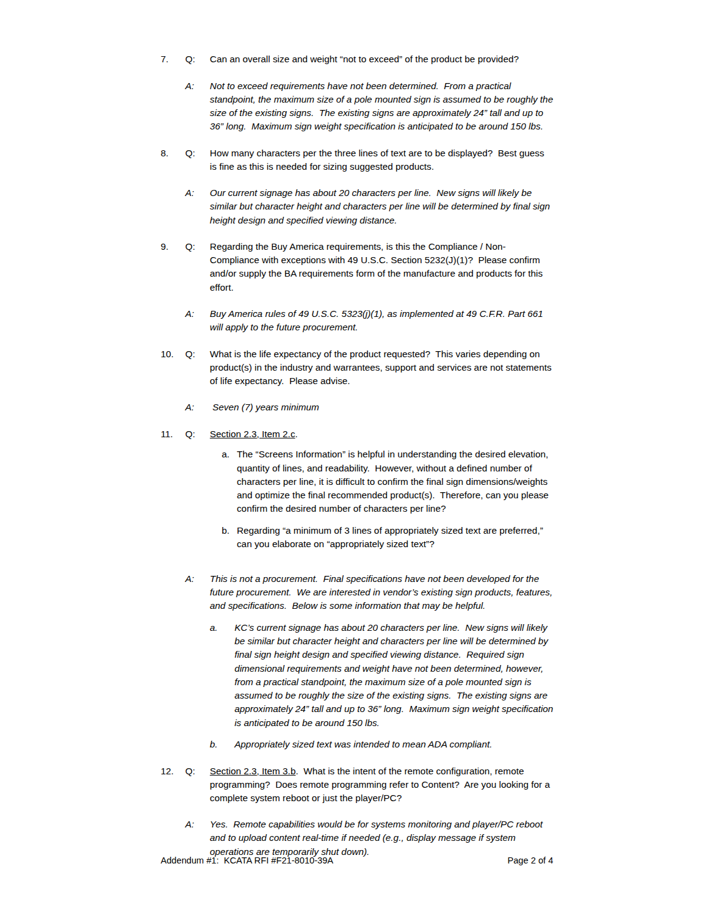7.
Q:
Can an overall size and weight “not to exceed” of the product be provided?
A:
Not to exceed requirements have not been determined. From a practical standpoint, the maximum size of a pole mounted sign is assumed to be roughly the size of the existing signs. The existing signs are approximately 24” tall and up to 36” long. Maximum sign weight specification is anticipated to be around 150 lbs.
8.
Q:
How many characters per the three lines of text are to be displayed? Best guess is fine as this is needed for sizing suggested products.
A:
Our current signage has about 20 characters per line. New signs will likely be similar but character height and characters per line will be determined by final sign height design and specified viewing distance.
9.
Q:
Regarding the Buy America requirements, is this the Compliance / Non-Compliance with exceptions with 49 U.S.C. Section 5232(J)(1)? Please confirm and/or supply the BA requirements form of the manufacture and products for this effort.
A:
Buy America rules of 49 U.S.C. 5323(j)(1), as implemented at 49 C.F.R. Part 661 will apply to the future procurement.
10.
Q:
What is the life expectancy of the product requested? This varies depending on product(s) in the industry and warrantees, support and services are not statements of life expectancy. Please advise.
A:
Seven (7) years minimum
11.
Q:
Section 2.3, Item 2.c.
The “Screens Information” is helpful in understanding the desired elevation, quantity of lines, and readability. However, without a defined number of characters per line, it is difficult to confirm the final sign dimensions/weights and optimize the final recommended product(s). Therefore, can you please confirm the desired number of characters per line?
Regarding “a minimum of 3 lines of appropriately sized text are preferred,” can you elaborate on “appropriately sized text”?
A:
This is not a procurement. Final specifications have not been developed for the future procurement. We are interested in vendor’s existing sign products, features, and specifications. Below is some information that may be helpful.
a.
KC’s current signage has about 20 characters per line. New signs will likely be similar but character height and characters per line will be determined by final sign height design and specified viewing distance. Required sign dimensional requirements and weight have not been determined, however, from a practical standpoint, the maximum size of a pole mounted sign is assumed to be roughly the size of the existing signs. The existing signs are approximately 24” tall and up to 36” long. Maximum sign weight specification is anticipated to be around 150 lbs.
b.
Appropriately sized text was intended to mean ADA compliant.
12.
Q:
Section 2.3, Item 3.b. What is the intent of the remote configuration, remote programming? Does remote programming refer to Content? Are you looking for a complete system reboot or just the player/PC?
A:
Yes. Remote capabilities would be for systems monitoring and player/PC reboot and to upload content real-time if needed (e.g., display message if system operations are temporarily shut down).
Addendum #1: KCATA RFI #F21-8010-39A Page 2 of 4